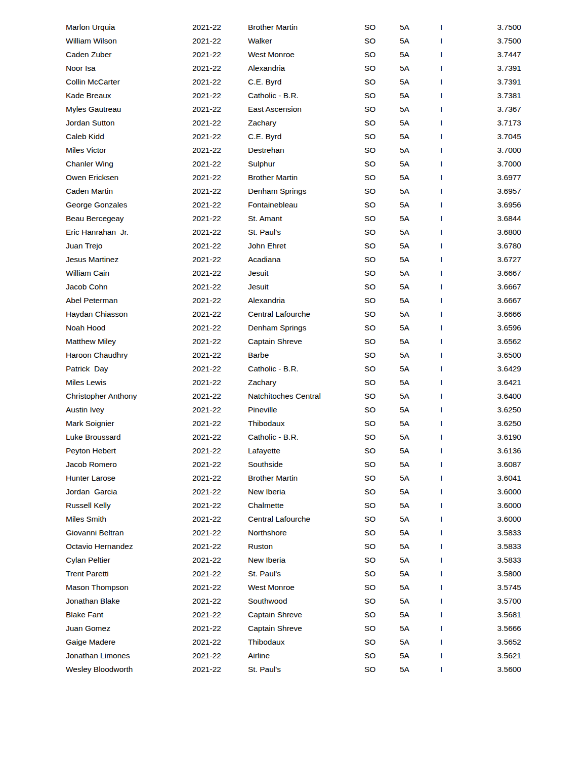| Marlon Urquia | 2021-22 | Brother Martin | SO | 5A | I | 3.7500 |
| William Wilson | 2021-22 | Walker | SO | 5A | I | 3.7500 |
| Caden Zuber | 2021-22 | West Monroe | SO | 5A | I | 3.7447 |
| Noor Isa | 2021-22 | Alexandria | SO | 5A | I | 3.7391 |
| Collin McCarter | 2021-22 | C.E. Byrd | SO | 5A | I | 3.7391 |
| Kade Breaux | 2021-22 | Catholic - B.R. | SO | 5A | I | 3.7381 |
| Myles Gautreau | 2021-22 | East Ascension | SO | 5A | I | 3.7367 |
| Jordan Sutton | 2021-22 | Zachary | SO | 5A | I | 3.7173 |
| Caleb Kidd | 2021-22 | C.E. Byrd | SO | 5A | I | 3.7045 |
| Miles Victor | 2021-22 | Destrehan | SO | 5A | I | 3.7000 |
| Chanler Wing | 2021-22 | Sulphur | SO | 5A | I | 3.7000 |
| Owen Ericksen | 2021-22 | Brother Martin | SO | 5A | I | 3.6977 |
| Caden Martin | 2021-22 | Denham Springs | SO | 5A | I | 3.6957 |
| George Gonzales | 2021-22 | Fontainebleau | SO | 5A | I | 3.6956 |
| Beau Bercegeay | 2021-22 | St. Amant | SO | 5A | I | 3.6844 |
| Eric Hanrahan Jr. | 2021-22 | St. Paul's | SO | 5A | I | 3.6800 |
| Juan Trejo | 2021-22 | John Ehret | SO | 5A | I | 3.6780 |
| Jesus Martinez | 2021-22 | Acadiana | SO | 5A | I | 3.6727 |
| William Cain | 2021-22 | Jesuit | SO | 5A | I | 3.6667 |
| Jacob Cohn | 2021-22 | Jesuit | SO | 5A | I | 3.6667 |
| Abel Peterman | 2021-22 | Alexandria | SO | 5A | I | 3.6667 |
| Haydan Chiasson | 2021-22 | Central Lafourche | SO | 5A | I | 3.6666 |
| Noah Hood | 2021-22 | Denham Springs | SO | 5A | I | 3.6596 |
| Matthew Miley | 2021-22 | Captain Shreve | SO | 5A | I | 3.6562 |
| Haroon Chaudhry | 2021-22 | Barbe | SO | 5A | I | 3.6500 |
| Patrick Day | 2021-22 | Catholic - B.R. | SO | 5A | I | 3.6429 |
| Miles Lewis | 2021-22 | Zachary | SO | 5A | I | 3.6421 |
| Christopher Anthony | 2021-22 | Natchitoches Central | SO | 5A | I | 3.6400 |
| Austin Ivey | 2021-22 | Pineville | SO | 5A | I | 3.6250 |
| Mark Soignier | 2021-22 | Thibodaux | SO | 5A | I | 3.6250 |
| Luke Broussard | 2021-22 | Catholic - B.R. | SO | 5A | I | 3.6190 |
| Peyton Hebert | 2021-22 | Lafayette | SO | 5A | I | 3.6136 |
| Jacob Romero | 2021-22 | Southside | SO | 5A | I | 3.6087 |
| Hunter Larose | 2021-22 | Brother Martin | SO | 5A | I | 3.6041 |
| Jordan Garcia | 2021-22 | New Iberia | SO | 5A | I | 3.6000 |
| Russell Kelly | 2021-22 | Chalmette | SO | 5A | I | 3.6000 |
| Miles Smith | 2021-22 | Central Lafourche | SO | 5A | I | 3.6000 |
| Giovanni Beltran | 2021-22 | Northshore | SO | 5A | I | 3.5833 |
| Octavio Hernandez | 2021-22 | Ruston | SO | 5A | I | 3.5833 |
| Cylan Peltier | 2021-22 | New Iberia | SO | 5A | I | 3.5833 |
| Trent Paretti | 2021-22 | St. Paul's | SO | 5A | I | 3.5800 |
| Mason Thompson | 2021-22 | West Monroe | SO | 5A | I | 3.5745 |
| Jonathan Blake | 2021-22 | Southwood | SO | 5A | I | 3.5700 |
| Blake Fant | 2021-22 | Captain Shreve | SO | 5A | I | 3.5681 |
| Juan Gomez | 2021-22 | Captain Shreve | SO | 5A | I | 3.5666 |
| Gaige Madere | 2021-22 | Thibodaux | SO | 5A | I | 3.5652 |
| Jonathan Limones | 2021-22 | Airline | SO | 5A | I | 3.5621 |
| Wesley Bloodworth | 2021-22 | St. Paul's | SO | 5A | I | 3.5600 |